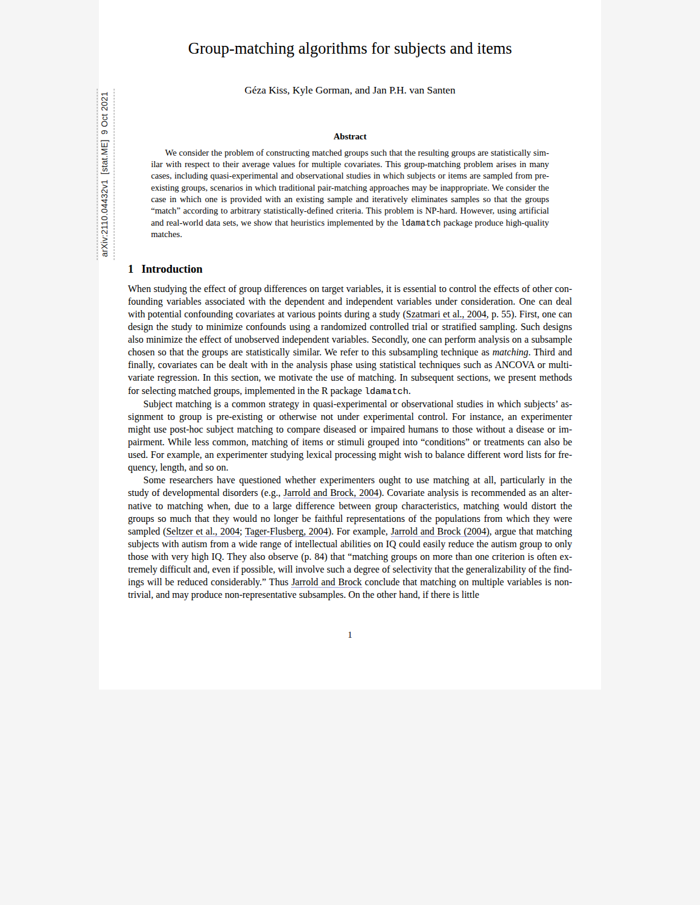arXiv:2110.04432v1 [stat.ME] 9 Oct 2021
Group-matching algorithms for subjects and items
Géza Kiss, Kyle Gorman, and Jan P.H. van Santen
Abstract
We consider the problem of constructing matched groups such that the resulting groups are statistically similar with respect to their average values for multiple covariates. This group-matching problem arises in many cases, including quasi-experimental and observational studies in which subjects or items are sampled from pre-existing groups, scenarios in which traditional pair-matching approaches may be inappropriate. We consider the case in which one is provided with an existing sample and iteratively eliminates samples so that the groups “match” according to arbitrary statistically-defined criteria. This problem is NP-hard. However, using artificial and real-world data sets, we show that heuristics implemented by the ldamatch package produce high-quality matches.
1 Introduction
When studying the effect of group differences on target variables, it is essential to control the effects of other confounding variables associated with the dependent and independent variables under consideration. One can deal with potential confounding covariates at various points during a study (Szatmari et al., 2004, p. 55). First, one can design the study to minimize confounds using a randomized controlled trial or stratified sampling. Such designs also minimize the effect of unobserved independent variables. Secondly, one can perform analysis on a subsample chosen so that the groups are statistically similar. We refer to this subsampling technique as matching. Third and finally, covariates can be dealt with in the analysis phase using statistical techniques such as ANCOVA or multivariate regression. In this section, we motivate the use of matching. In subsequent sections, we present methods for selecting matched groups, implemented in the R package ldamatch.
Subject matching is a common strategy in quasi-experimental or observational studies in which subjects’ assignment to group is pre-existing or otherwise not under experimental control. For instance, an experimenter might use post-hoc subject matching to compare diseased or impaired humans to those without a disease or impairment. While less common, matching of items or stimuli grouped into “conditions” or treatments can also be used. For example, an experimenter studying lexical processing might wish to balance different word lists for frequency, length, and so on.
Some researchers have questioned whether experimenters ought to use matching at all, particularly in the study of developmental disorders (e.g., Jarrold and Brock, 2004). Covariate analysis is recommended as an alternative to matching when, due to a large difference between group characteristics, matching would distort the groups so much that they would no longer be faithful representations of the populations from which they were sampled (Seltzer et al., 2004; Tager-Flusberg, 2004). For example, Jarrold and Brock (2004), argue that matching subjects with autism from a wide range of intellectual abilities on IQ could easily reduce the autism group to only those with very high IQ. They also observe (p. 84) that “matching groups on more than one criterion is often extremely difficult and, even if possible, will involve such a degree of selectivity that the generalizability of the findings will be reduced considerably.” Thus Jarrold and Brock conclude that matching on multiple variables is non-trivial, and may produce non-representative subsamples. On the other hand, if there is little
1